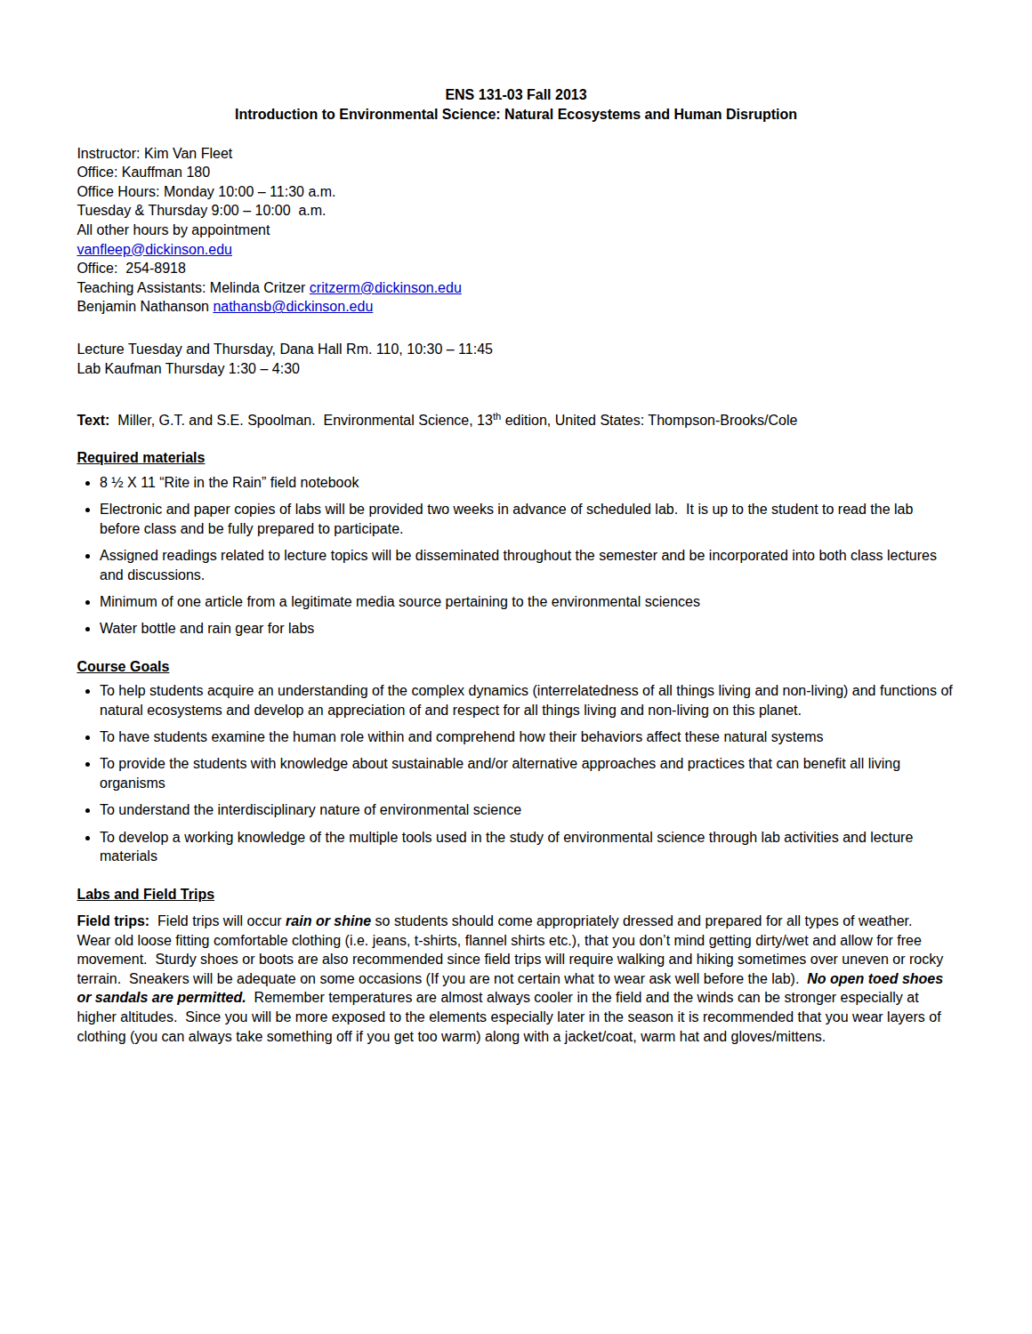ENS 131-03 Fall 2013 Introduction to Environmental Science: Natural Ecosystems and Human Disruption
Instructor: Kim Van Fleet
Office: Kauffman 180
Office Hours: Monday 10:00 – 11:30 a.m.
Tuesday & Thursday 9:00 – 10:00 a.m.
All other hours by appointment
vanfleep@dickinson.edu
Office: 254-8918
Teaching Assistants: Melinda Critzer critzerm@dickinson.edu
Benjamin Nathanson nathansb@dickinson.edu
Lecture Tuesday and Thursday, Dana Hall Rm. 110, 10:30 – 11:45
Lab Kaufman Thursday 1:30 – 4:30
Text: Miller, G.T. and S.E. Spoolman. Environmental Science, 13th edition, United States: Thompson-Brooks/Cole
Required materials
8 ½ X 11 “Rite in the Rain” field notebook
Electronic and paper copies of labs will be provided two weeks in advance of scheduled lab. It is up to the student to read the lab before class and be fully prepared to participate.
Assigned readings related to lecture topics will be disseminated throughout the semester and be incorporated into both class lectures and discussions.
Minimum of one article from a legitimate media source pertaining to the environmental sciences
Water bottle and rain gear for labs
Course Goals
To help students acquire an understanding of the complex dynamics (interrelatedness of all things living and non-living) and functions of natural ecosystems and develop an appreciation of and respect for all things living and non-living on this planet.
To have students examine the human role within and comprehend how their behaviors affect these natural systems
To provide the students with knowledge about sustainable and/or alternative approaches and practices that can benefit all living organisms
To understand the interdisciplinary nature of environmental science
To develop a working knowledge of the multiple tools used in the study of environmental science through lab activities and lecture materials
Labs and Field Trips
Field trips: Field trips will occur rain or shine so students should come appropriately dressed and prepared for all types of weather. Wear old loose fitting comfortable clothing (i.e. jeans, t-shirts, flannel shirts etc.), that you don’t mind getting dirty/wet and allow for free movement. Sturdy shoes or boots are also recommended since field trips will require walking and hiking sometimes over uneven or rocky terrain. Sneakers will be adequate on some occasions (If you are not certain what to wear ask well before the lab). No open toed shoes or sandals are permitted. Remember temperatures are almost always cooler in the field and the winds can be stronger especially at higher altitudes. Since you will be more exposed to the elements especially later in the season it is recommended that you wear layers of clothing (you can always take something off if you get too warm) along with a jacket/coat, warm hat and gloves/mittens.